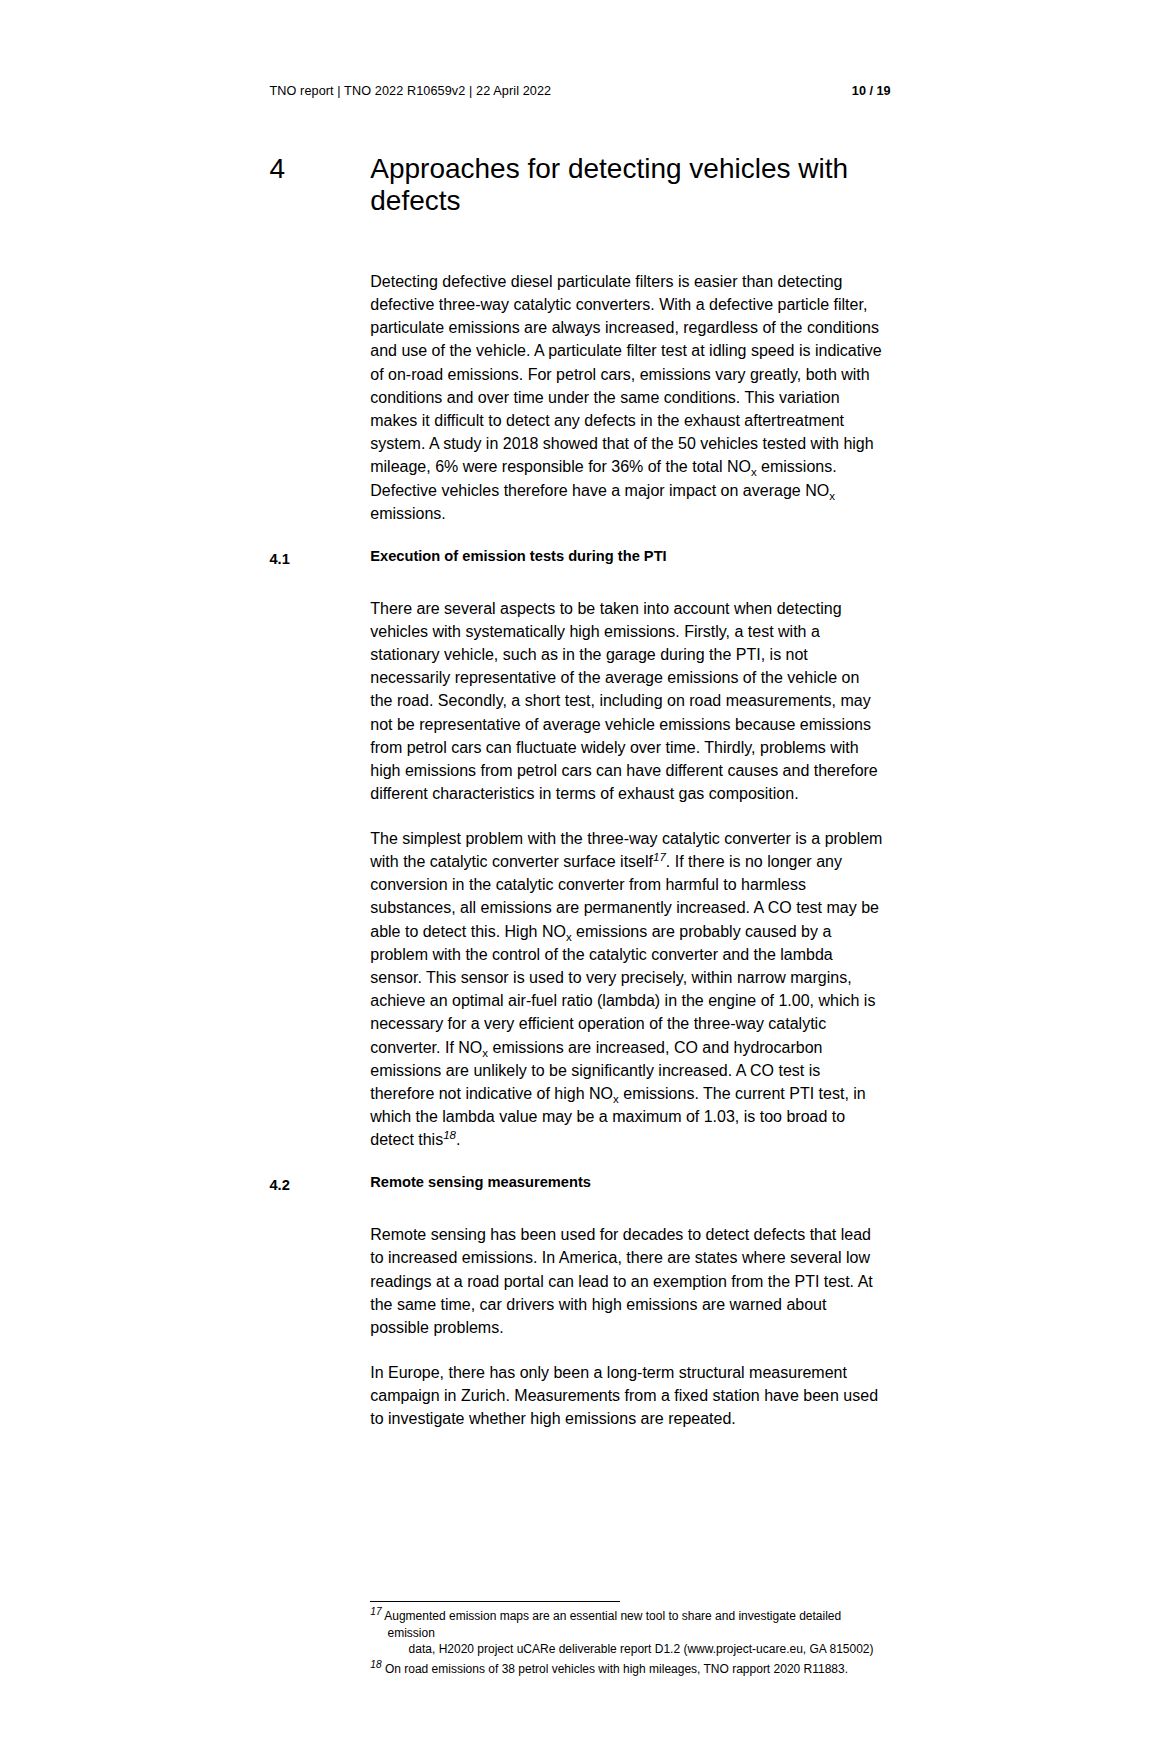TNO report | TNO 2022 R10659v2 | 22 April 2022
10 / 19
4
Approaches for detecting vehicles with defects
Detecting defective diesel particulate filters is easier than detecting defective three-way catalytic converters. With a defective particle filter, particulate emissions are always increased, regardless of the conditions and use of the vehicle. A particulate filter test at idling speed is indicative of on-road emissions. For petrol cars, emissions vary greatly, both with conditions and over time under the same conditions. This variation makes it difficult to detect any defects in the exhaust aftertreatment system. A study in 2018 showed that of the 50 vehicles tested with high mileage, 6% were responsible for 36% of the total NOx emissions. Defective vehicles therefore have a major impact on average NOx emissions.
4.1
Execution of emission tests during the PTI
There are several aspects to be taken into account when detecting vehicles with systematically high emissions. Firstly, a test with a stationary vehicle, such as in the garage during the PTI, is not necessarily representative of the average emissions of the vehicle on the road. Secondly, a short test, including on road measurements, may not be representative of average vehicle emissions because emissions from petrol cars can fluctuate widely over time. Thirdly, problems with high emissions from petrol cars can have different causes and therefore different characteristics in terms of exhaust gas composition.
The simplest problem with the three-way catalytic converter is a problem with the catalytic converter surface itself17. If there is no longer any conversion in the catalytic converter from harmful to harmless substances, all emissions are permanently increased. A CO test may be able to detect this. High NOx emissions are probably caused by a problem with the control of the catalytic converter and the lambda sensor. This sensor is used to very precisely, within narrow margins, achieve an optimal air-fuel ratio (lambda) in the engine of 1.00, which is necessary for a very efficient operation of the three-way catalytic converter. If NOx emissions are increased, CO and hydrocarbon emissions are unlikely to be significantly increased. A CO test is therefore not indicative of high NOx emissions. The current PTI test, in which the lambda value may be a maximum of 1.03, is too broad to detect this18.
4.2
Remote sensing measurements
Remote sensing has been used for decades to detect defects that lead to increased emissions. In America, there are states where several low readings at a road portal can lead to an exemption from the PTI test. At the same time, car drivers with high emissions are warned about possible problems.
In Europe, there has only been a long-term structural measurement campaign in Zurich. Measurements from a fixed station have been used to investigate whether high emissions are repeated.
17 Augmented emission maps are an essential new tool to share and investigate detailed emission data, H2020 project uCARe deliverable report D1.2 (www.project-ucare.eu, GA 815002)
18 On road emissions of 38 petrol vehicles with high mileages, TNO rapport 2020 R11883.